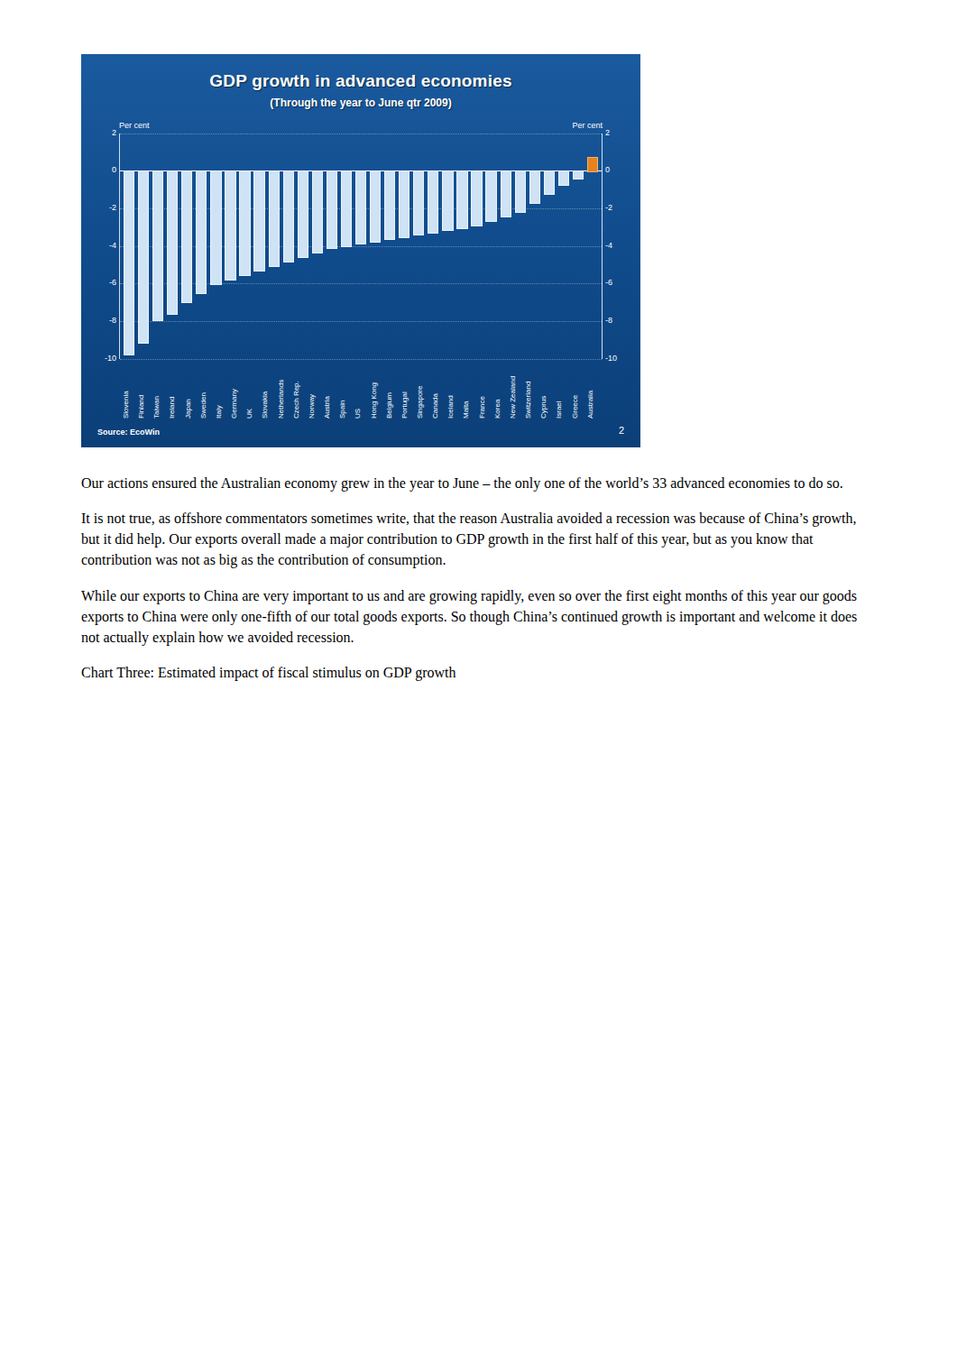GDP growth in advanced economies
(Through the year to June qtr 2009)
Per cent Per cent
2 0 -2 -4 -6 -8 -10
2 0 -2 -4 -6 -8 -10
Slovenia Finland Taiwan Ireland Japan Sweden Italy Germany UK Slovakia Netherlands Czech Rep. Norway Austria Spain US Hong Kong Belgium Portugal Singapore Canada Iceland Malta France Korea New Zealand Switzerland Cyprus Israel Greece Australia
Source: EcoWin 2
Our actions ensured the Australian economy grew in the year to June – the only one of the world’s 33 advanced economies to do so.
It is not true, as offshore commentators sometimes write, that the reason Australia avoided a recession was because of China’s growth, but it did help. Our exports overall made a major contribution to GDP growth in the first half of this year, but as you know that contribution was not as big as the contribution of consumption.
While our exports to China are very important to us and are growing rapidly, even so over the first eight months of this year our goods exports to China were only one-fifth of our total goods exports. So though China’s continued growth is important and welcome it does not actually explain how we avoided recession.
Chart Three: Estimated impact of fiscal stimulus on GDP growth